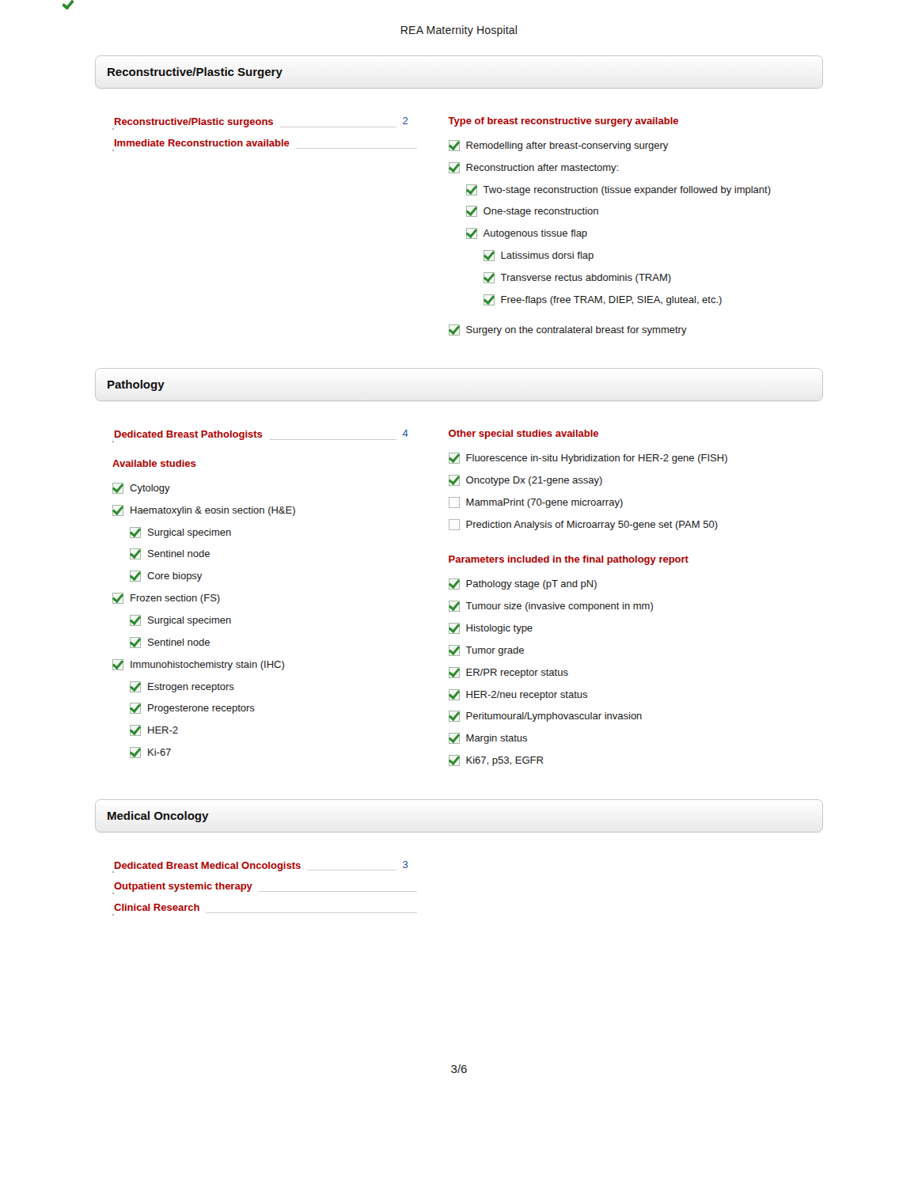REA Maternity Hospital
Reconstructive/Plastic Surgery
Reconstructive/Plastic surgeons
2
Immediate Reconstruction available
Type of breast reconstructive surgery available
Remodelling after breast-conserving surgery
Reconstruction after mastectomy:
Two-stage reconstruction (tissue expander followed by implant)
One-stage reconstruction
Autogenous tissue flap
Latissimus dorsi flap
Transverse rectus abdominis (TRAM)
Free-flaps (free TRAM, DIEP, SIEA, gluteal, etc.)
Surgery on the contralateral breast for symmetry
Pathology
Dedicated Breast Pathologists
4
Available studies
Cytology
Haematoxylin & eosin section (H&E)
Surgical specimen
Sentinel node
Core biopsy
Frozen section (FS)
Surgical specimen
Sentinel node
Immunohistochemistry stain (IHC)
Estrogen receptors
Progesterone receptors
HER-2
Ki-67
Other special studies available
Fluorescence in-situ Hybridization for HER-2 gene (FISH)
Oncotype Dx (21-gene assay)
MammaPrint (70-gene microarray)
Prediction Analysis of Microarray 50-gene set (PAM 50)
Parameters included in the final pathology report
Pathology stage (pT and pN)
Tumour size (invasive component in mm)
Histologic type
Tumor grade
ER/PR receptor status
HER-2/neu receptor status
Peritumoural/Lymphovascular invasion
Margin status
Ki67, p53, EGFR
Medical Oncology
Dedicated Breast Medical Oncologists
3
Outpatient systemic therapy
Clinical Research
3/6